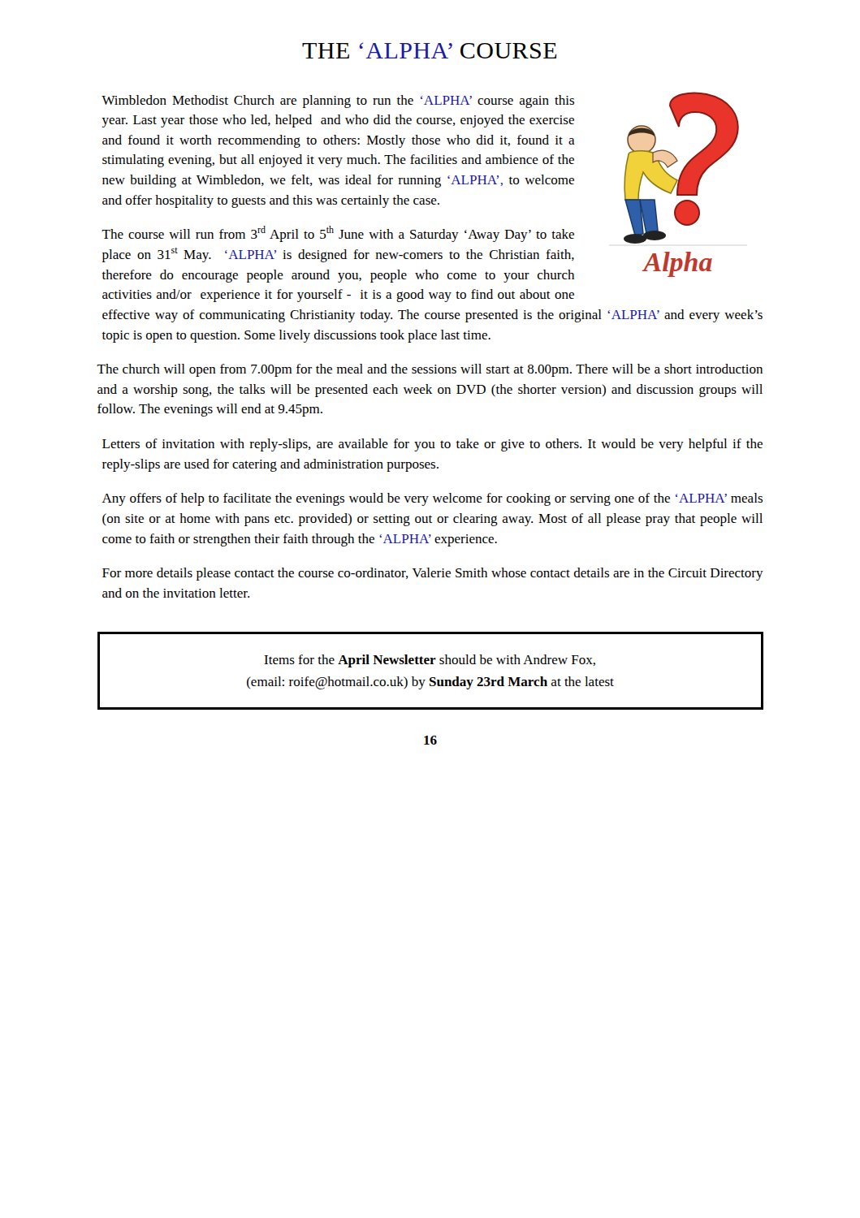THE ‘ALPHA’ COURSE
Alpha
Wimbledon Methodist Church are planning to run the ‘ALPHA’ course again this year. Last year those who led, helped and who did the course, enjoyed the exercise and found it worth recommending to others: Mostly those who did it, found it a stimulating evening, but all enjoyed it very much. The facilities and ambience of the new building at Wimbledon, we felt, was ideal for running ‘ALPHA’, to welcome and offer hospitality to guests and this was certainly the case.
The course will run from 3rd April to 5th June with a Saturday ‘Away Day’ to take place on 31st May. ‘ALPHA’ is designed for new-comers to the Christian faith, therefore do encourage people around you, people who come to your church activities and/or experience it for yourself - it is a good way to find out about one effective way of communicating Christianity today. The course presented is the original ‘ALPHA’ and every week’s topic is open to question. Some lively discussions took place last time.
The church will open from 7.00pm for the meal and the sessions will start at 8.00pm. There will be a short introduction and a worship song, the talks will be presented each week on DVD (the shorter version) and discussion groups will follow. The evenings will end at 9.45pm.
Letters of invitation with reply-slips, are available for you to take or give to others. It would be very helpful if the reply-slips are used for catering and administration purposes.
Any offers of help to facilitate the evenings would be very welcome for cooking or serving one of the ‘ALPHA’ meals (on site or at home with pans etc. provided) or setting out or clearing away. Most of all please pray that people will come to faith or strengthen their faith through the ‘ALPHA’ experience.
For more details please contact the course co-ordinator, Valerie Smith whose contact details are in the Circuit Directory and on the invitation letter.
Items for the April Newsletter should be with Andrew Fox,
(email: roife@hotmail.co.uk) by Sunday 23rd March at the latest
16